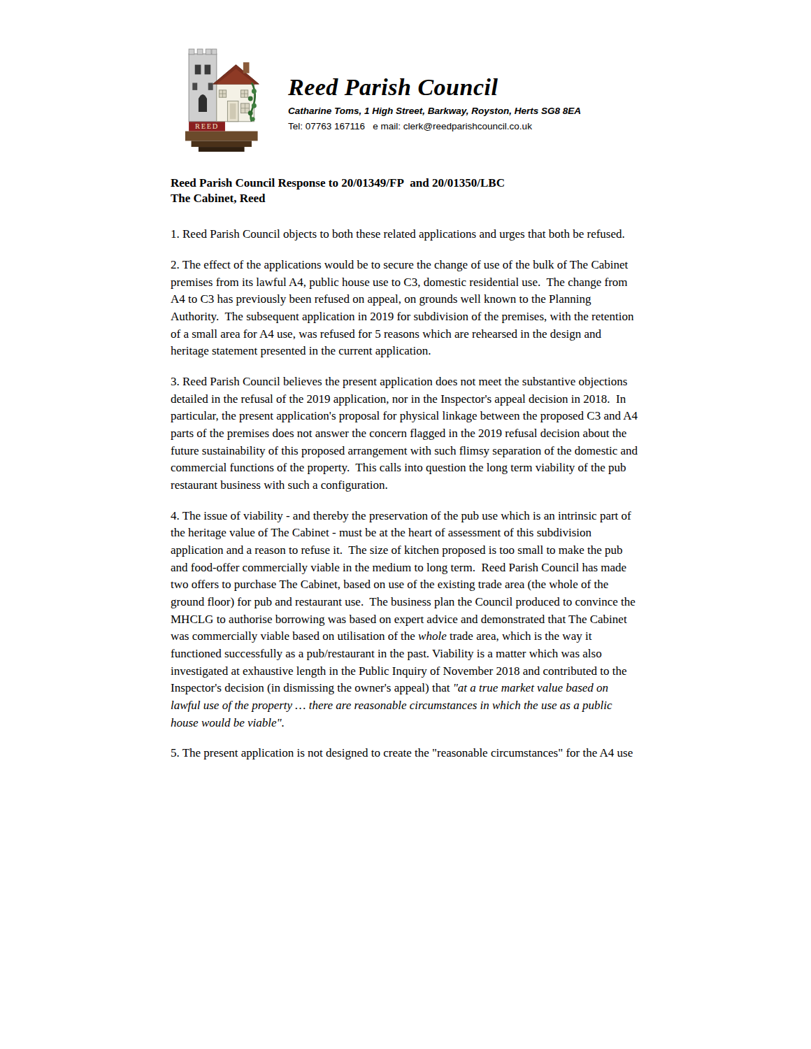REED
Reed Parish Council
Catharine Toms, 1 High Street, Barkway, Royston, Herts SG8 8EA
Tel: 07763 167116 e mail: clerk@reedparishcouncil.co.uk
Reed Parish Council Response to 20/01349/FP and 20/01350/LBC The Cabinet, Reed
1. Reed Parish Council objects to both these related applications and urges that both be refused.
2. The effect of the applications would be to secure the change of use of the bulk of The Cabinet premises from its lawful A4, public house use to C3, domestic residential use. The change from A4 to C3 has previously been refused on appeal, on grounds well known to the Planning Authority. The subsequent application in 2019 for subdivision of the premises, with the retention of a small area for A4 use, was refused for 5 reasons which are rehearsed in the design and heritage statement presented in the current application.
3. Reed Parish Council believes the present application does not meet the substantive objections detailed in the refusal of the 2019 application, nor in the Inspector's appeal decision in 2018. In particular, the present application's proposal for physical linkage between the proposed C3 and A4 parts of the premises does not answer the concern flagged in the 2019 refusal decision about the future sustainability of this proposed arrangement with such flimsy separation of the domestic and commercial functions of the property. This calls into question the long term viability of the pub restaurant business with such a configuration.
4. The issue of viability - and thereby the preservation of the pub use which is an intrinsic part of the heritage value of The Cabinet - must be at the heart of assessment of this subdivision application and a reason to refuse it. The size of kitchen proposed is too small to make the pub and food-offer commercially viable in the medium to long term. Reed Parish Council has made two offers to purchase The Cabinet, based on use of the existing trade area (the whole of the ground floor) for pub and restaurant use. The business plan the Council produced to convince the MHCLG to authorise borrowing was based on expert advice and demonstrated that The Cabinet was commercially viable based on utilisation of the whole trade area, which is the way it functioned successfully as a pub/restaurant in the past. Viability is a matter which was also investigated at exhaustive length in the Public Inquiry of November 2018 and contributed to the Inspector's decision (in dismissing the owner's appeal) that "at a true market value based on lawful use of the property … there are reasonable circumstances in which the use as a public house would be viable".
5. The present application is not designed to create the "reasonable circumstances" for the A4 use